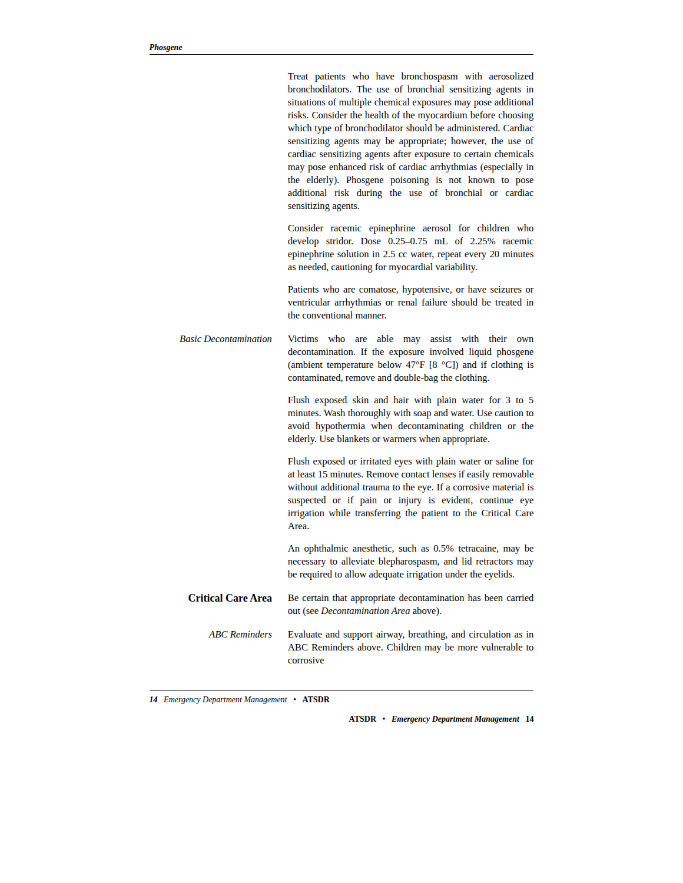Phosgene
Treat patients who have bronchospasm with aerosolized bronchodilators. The use of bronchial sensitizing agents in situations of multiple chemical exposures may pose additional risks. Consider the health of the myocardium before choosing which type of bronchodilator should be administered. Cardiac sensitizing agents may be appropriate; however, the use of cardiac sensitizing agents after exposure to certain chemicals may pose enhanced risk of cardiac arrhythmias (especially in the elderly). Phosgene poisoning is not known to pose additional risk during the use of bronchial or cardiac sensitizing agents.
Consider racemic epinephrine aerosol for children who develop stridor. Dose 0.25–0.75 mL of 2.25% racemic epinephrine solution in 2.5 cc water, repeat every 20 minutes as needed, cautioning for myocardial variability.
Patients who are comatose, hypotensive, or have seizures or ventricular arrhythmias or renal failure should be treated in the conventional manner.
Basic Decontamination
Victims who are able may assist with their own decontamination. If the exposure involved liquid phosgene (ambient temperature below 47°F [8 °C]) and if clothing is contaminated, remove and double-bag the clothing.
Flush exposed skin and hair with plain water for 3 to 5 minutes. Wash thoroughly with soap and water. Use caution to avoid hypothermia when decontaminating children or the elderly. Use blankets or warmers when appropriate.
Flush exposed or irritated eyes with plain water or saline for at least 15 minutes. Remove contact lenses if easily removable without additional trauma to the eye. If a corrosive material is suspected or if pain or injury is evident, continue eye irrigation while transferring the patient to the Critical Care Area.
An ophthalmic anesthetic, such as 0.5% tetracaine, may be necessary to alleviate blepharospasm, and lid retractors may be required to allow adequate irrigation under the eyelids.
Critical Care Area
Be certain that appropriate decontamination has been carried out (see Decontamination Area above).
ABC Reminders
Evaluate and support airway, breathing, and circulation as in ABC Reminders above. Children may be more vulnerable to corrosive
14 Emergency Department Management • ATSDR
ATSDR • Emergency Department Management 14